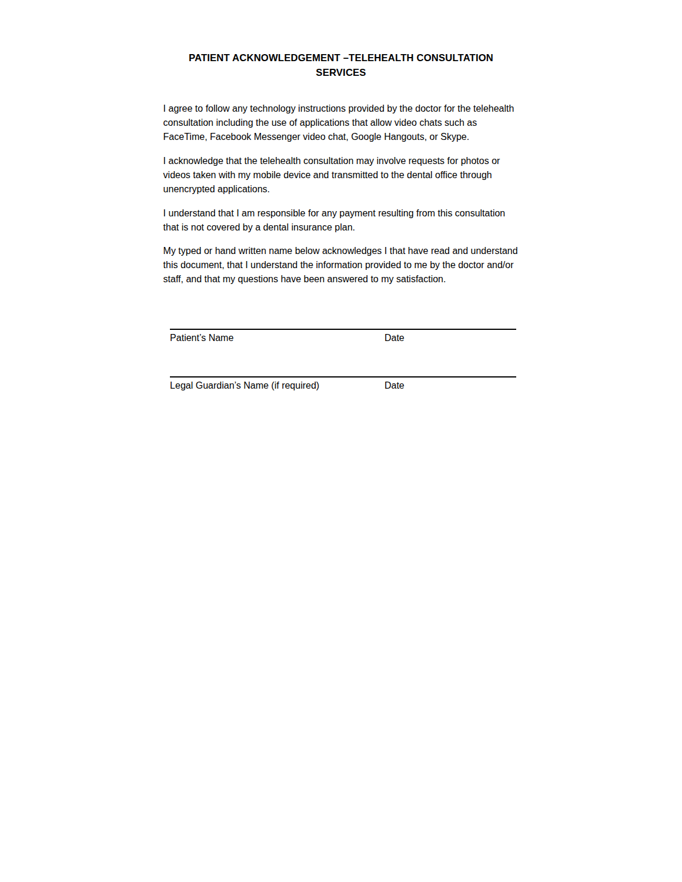PATIENT ACKNOWLEDGEMENT –TELEHEALTH CONSULTATION SERVICES
I agree to follow any technology instructions provided by the doctor for the telehealth consultation including the use of applications that allow video chats such as FaceTime, Facebook Messenger video chat, Google Hangouts, or Skype.
I acknowledge that the telehealth consultation may involve requests for photos or videos taken with my mobile device and transmitted to the dental office through unencrypted applications.
I understand that I am responsible for any payment resulting from this consultation that is not covered by a dental insurance plan.
My typed or hand written name below acknowledges I that have read and understand this document, that I understand the information provided to me by the doctor and/or staff, and that my questions have been answered to my satisfaction.
Patient’s Name
Date
Legal Guardian’s Name (if required)
Date